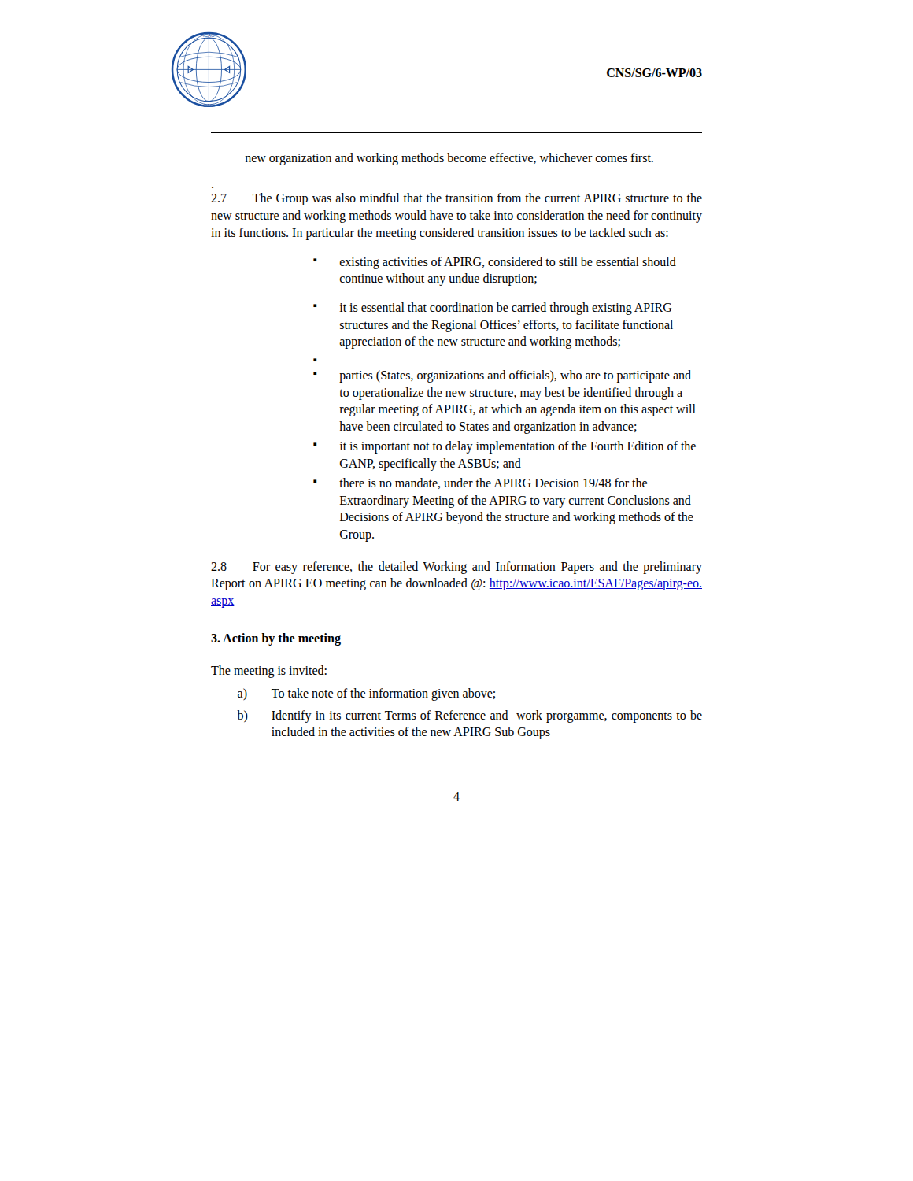ICAO OACI
CNS/SG/6-WP/03
new organization and working methods become effective, whichever comes first.
.
2.7 The Group was also mindful that the transition from the current APIRG structure to the new structure and working methods would have to take into consideration the need for continuity in its functions. In particular the meeting considered transition issues to be tackled such as:
existing activities of APIRG, considered to still be essential should continue without any undue disruption;
it is essential that coordination be carried through existing APIRG structures and the Regional Offices’ efforts, to facilitate functional appreciation of the new structure and working methods;
parties (States, organizations and officials), who are to participate and to operationalize the new structure, may best be identified through a regular meeting of APIRG, at which an agenda item on this aspect will have been circulated to States and organization in advance;
it is important not to delay implementation of the Fourth Edition of the GANP, specifically the ASBUs; and
there is no mandate, under the APIRG Decision 19/48 for the Extraordinary Meeting of the APIRG to vary current Conclusions and Decisions of APIRG beyond the structure and working methods of the Group.
2.8 For easy reference, the detailed Working and Information Papers and the preliminary Report on APIRG EO meeting can be downloaded @: http://www.icao.int/ESAF/Pages/apirg-eo.aspx
3. Action by the meeting
The meeting is invited:
a) To take note of the information given above;
b) Identify in its current Terms of Reference and work prorgamme, components to be included in the activities of the new APIRG Sub Goups
4